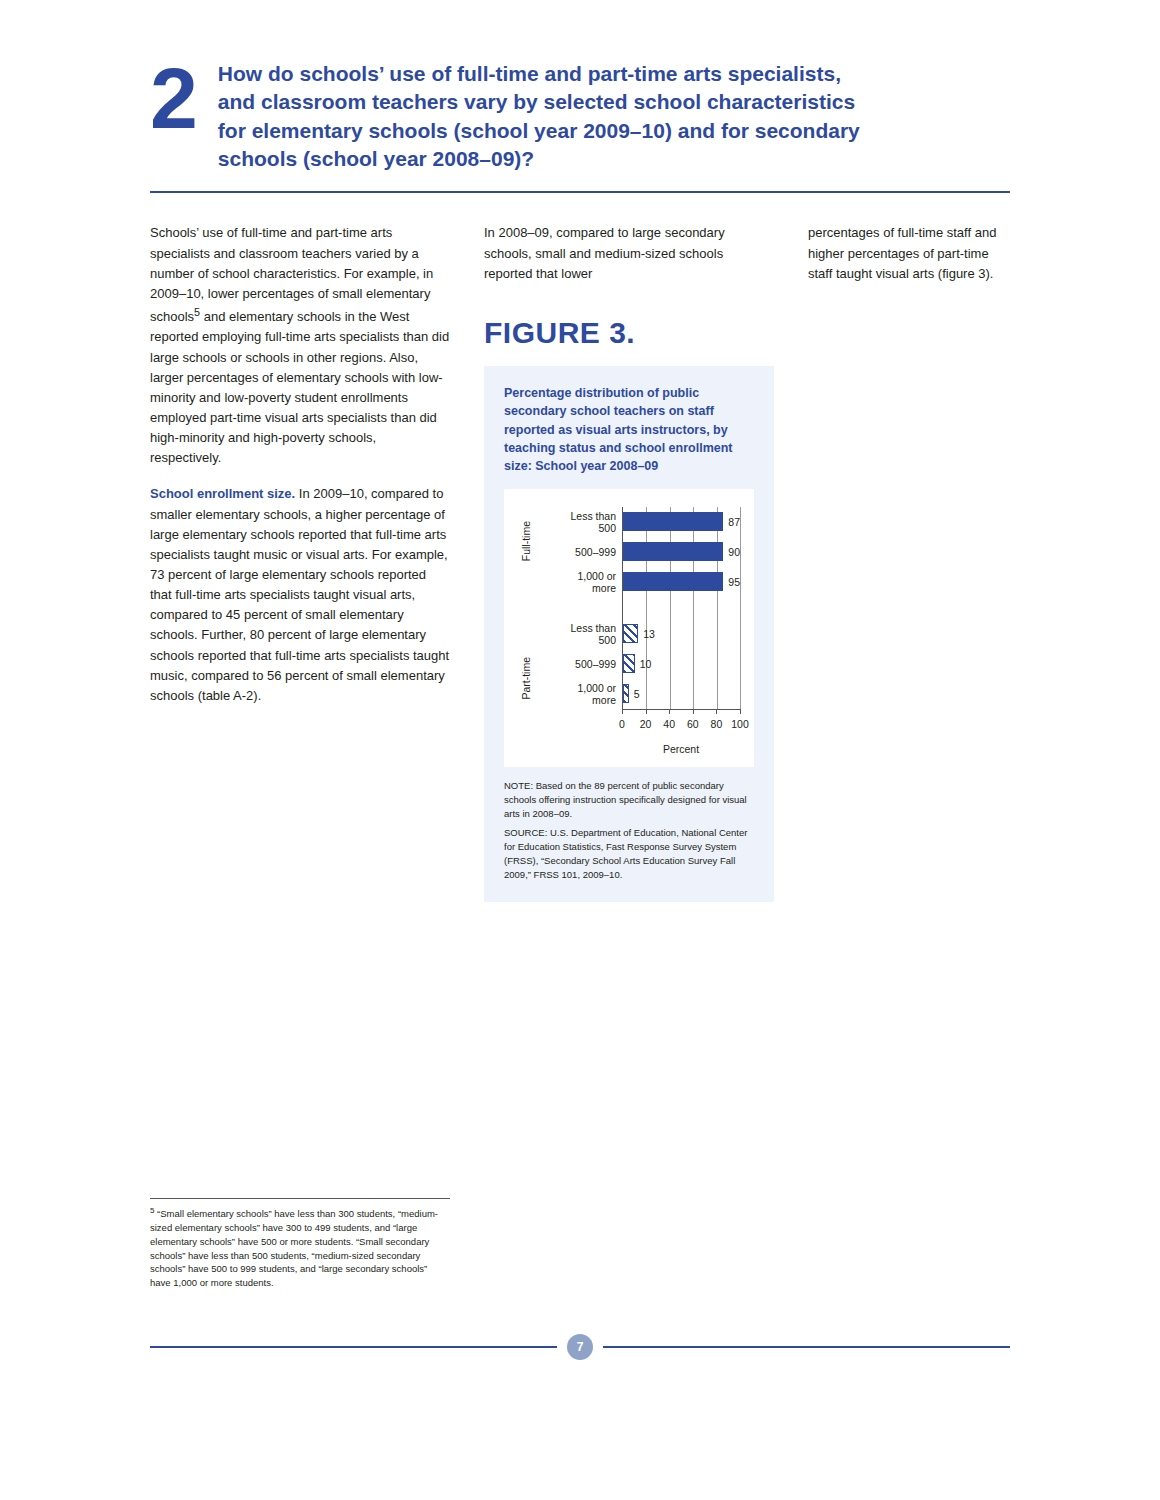2
How do schools’ use of full-time and part-time arts specialists,
and classroom teachers vary by selected school characteristics
for elementary schools (school year 2009–10) and for secondary
schools (school year 2008–09)?
Schools’ use of full-time and part-time arts specialists and classroom teachers varied by a number of school characteristics. For example, in 2009–10, lower percentages of small elementary schools5 and elementary schools in the West reported employing full-time arts specialists than did large schools or schools in other regions. Also, larger percentages of elementary schools with low-minority and low-poverty student enrollments employed part-time visual arts specialists than did high-minority and high-poverty schools, respectively.
School enrollment size. In 2009–10, compared to smaller elementary schools, a higher percentage of large elementary schools reported that full-time arts specialists taught music or visual arts. For example, 73 percent of large elementary schools reported that full-time arts specialists taught visual arts, compared to 45 percent of small elementary schools. Further, 80 percent of large elementary schools reported that full-time arts specialists taught music, compared to 56 percent of small elementary schools (table A-2).
In 2008–09, compared to large secondary schools, small and medium-sized schools reported that lower
FIGURE 3.
Percentage distribution of public secondary school teachers on staff reported as visual arts instructors, by teaching status and school enrollment size: School year 2008–09
Full-time Part-time
Less than
500
500–999
1,000 or
more
Less than
500
500–999
1,000 or
more
87
90
95
13
10
5
0
20
40
60
80
100
Percent
NOTE: Based on the 89 percent of public secondary schools offering instruction specifically designed for visual arts in 2008–09.
SOURCE: U.S. Department of Education, National Center for Education Statistics, Fast Response Survey System (FRSS), “Secondary School Arts Education Survey Fall 2009,” FRSS 101, 2009–10.
percentages of full-time staff and higher percentages of part-time staff taught visual arts (figure 3).
5 “Small elementary schools” have less than 300 students, “medium-sized elementary schools” have 300 to 499 students, and “large elementary schools” have 500 or more students. “Small secondary schools” have less than 500 students, “medium-sized secondary schools” have 500 to 999 students, and “large secondary schools” have 1,000 or more students.
7